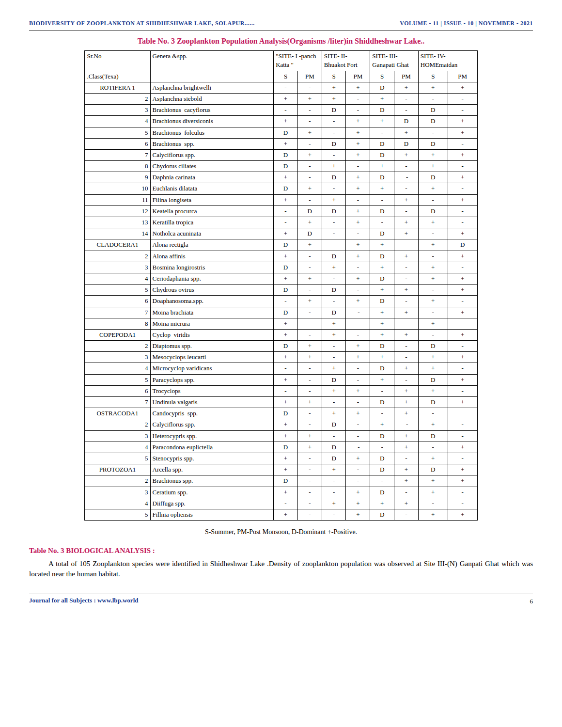BIODIVERSITY OF ZOOPLANKTON AT SHIDHESHWAR LAKE, SOLAPUR......
VOLUME - 11 | ISSUE - 10 | NOVEMBER - 2021
Table No. 3 Zooplankton Population Analysis(Organisms /liter)in Shiddheshwar Lake..
| Sr.No | Genera &spp. | "SITE- I -panch Katta " | SITE- II- Bhuakot Fort | SITE- III- Ganapati Ghat | SITE- IV- HOMEmaidan |
| .Class(Texa) | | S | PM | S | PM | S | PM | S | PM |
| ROTIFERA 1 | Asplanchna brightwelli | - | - | + | + | D | + | + | + |
| 2 | Asplanchna siebold | + | + | + | - | + | - | - | - |
| 3 | Brachionus cacyflorus | - | - | D | - | D | - | D | - |
| 4 | Brachionus diversiconis | + | - | - | + | + | D | D | + |
| 5 | Brachionus folculus | D | + | - | + | - | + | - | + |
| 6 | Brachionus spp. | + | - | D | + | D | D | D | - |
| 7 | Calyciflorus spp. | D | + | - | + | D | + | + | + |
| 8 | Chydorus ciliates | D | - | + | - | + | - | + | - |
| 9 | Daphnia carinata | + | - | D | + | D | - | D | + |
| 10 | Euchlanis dilatata | D | + | - | + | + | - | + | - |
| 11 | Filina longiseta | + | - | + | - | - | + | - | + |
| 12 | Keatella procurca | - | D | D | + | D | - | D | - |
| 13 | Keratilla tropica | - | + | - | + | - | + | + | - |
| 14 | Notholca acuninata | + | D | - | - | D | + | - | + |
| CLADOCERA1 | Alona rectigla | D | + | | + | + | - | + | D |
| 2 | Alona affinis | + | - | D | + | D | + | - | + |
| 3 | Bosmina longirostris | D | - | + | - | + | - | + | - |
| 4 | Ceriodaphania spp. | + | + | - | + | D | - | + | + |
| 5 | Chydrous ovirus | D | - | D | - | + | + | - | + |
| 6 | Doaphanosoma.spp. | - | + | - | + | D | - | + | - |
| 7 | Moina brachiata | D | - | D | - | + | + | - | + |
| 8 | Moina micrura | + | - | + | - | + | - | + | - |
| COPEPODA1 | Cyclop viridis | + | - | + | - | + | + | - | + |
| 2 | Diaptomus spp. | D | + | - | + | D | - | D | - |
| 3 | Mesocyclops leucarti | + | + | - | + | + | - | + | + |
| 4 | Microcyclop varidicans | - | - | + | - | D | + | + | - |
| 5 | Paracyclops spp. | + | - | D | - | + | - | D | + |
| 6 | Trocyclops | - | - | + | + | - | + | + | - |
| 7 | Undinula valgaris | + | + | - | - | D | + | D | + |
| OSTRACODA1 | Candocypris spp. | D | - | + | + | - | + | - | |
| 2 | Calyciflorus spp. | + | - | D | - | + | - | + | - |
| 3 | Heterocypris spp. | + | + | - | - | D | + | D | - |
| 4 | Paracondona euplictella | D | + | D | - | - | + | - | + |
| 5 | Stenocypris spp. | + | - | D | + | D | - | + | - |
| PROTOZOA1 | Arcella spp. | + | - | + | - | D | + | D | + |
| 2 | Brachionus spp. | D | - | - | - | - | + | + | + |
| 3 | Ceratium spp. | + | - | - | + | D | - | + | - |
| 4 | Diiffuga spp. | - | - | + | + | + | + | - | - |
| 5 | Fillnia opliensis | + | - | - | + | D | - | + | + |
S-Summer, PM-Post Monsoon, D-Dominant +-Positive.
Table No. 3 BIOLOGICAL ANALYSIS :
A total of 105 Zooplankton species were identified in Shidheshwar Lake .Density of zooplankton population was observed at Site III-(N) Ganpati Ghat which was located near the human habitat.
Journal for all Subjects : www.lbp.world
6